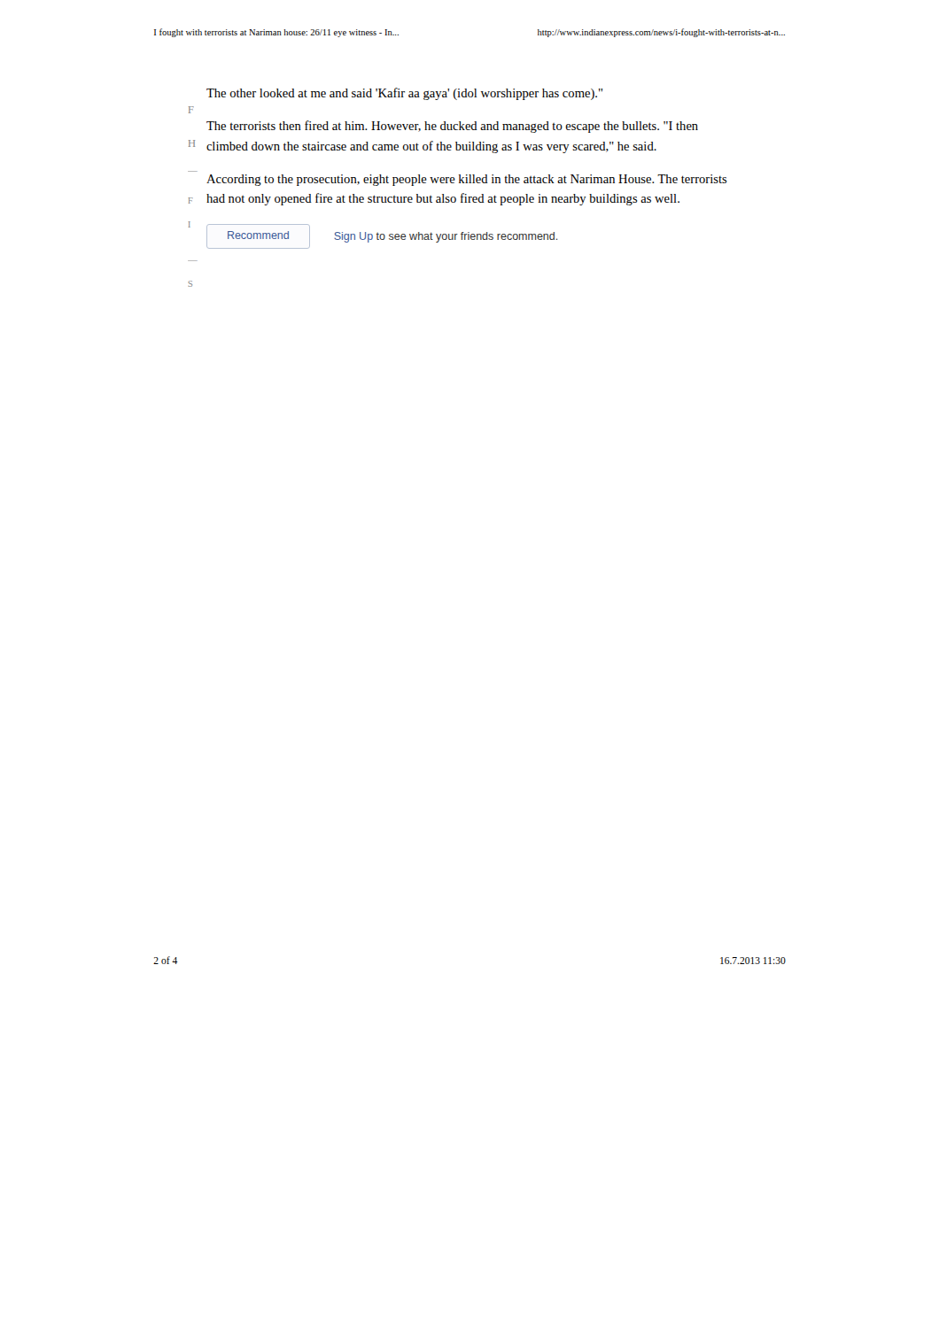I fought with terrorists at Nariman house: 26/11 eye witness - In...
http://www.indianexpress.com/news/i-fought-with-terrorists-at-n...
F
H
—
F
I
—
S
The other looked at me and said 'Kafir aa gaya' (idol worshipper has come)."
The terrorists then fired at him. However, he ducked and managed to escape the bullets. "I then climbed down the staircase and came out of the building as I was very scared," he said.
According to the prosecution, eight people were killed in the attack at Nariman House. The terrorists had not only opened fire at the structure but also fired at people in nearby buildings as well.
Recommend Sign Up to see what your friends recommend.
2 of 4
16.7.2013 11:30